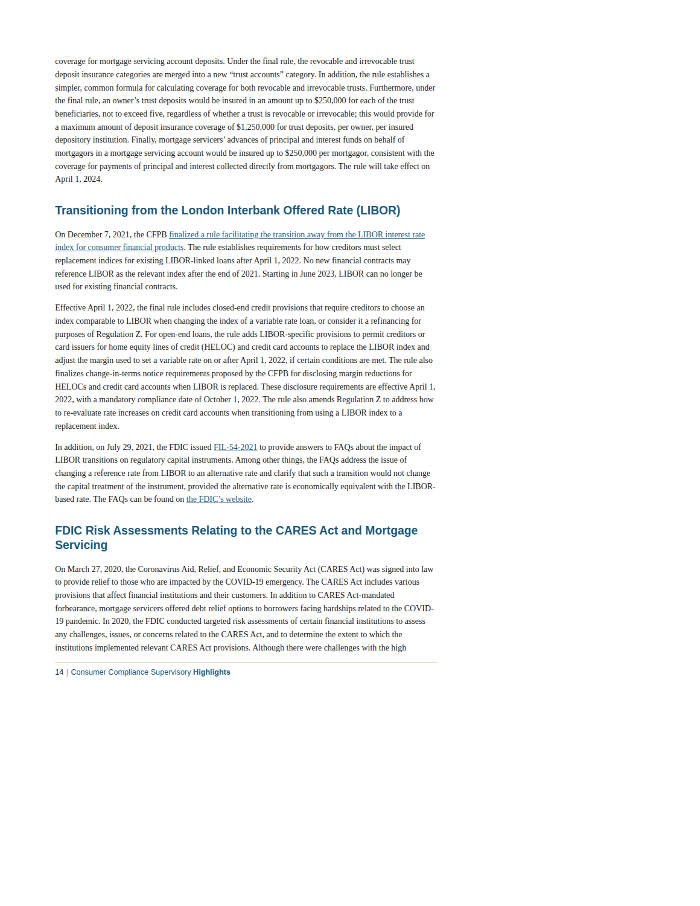coverage for mortgage servicing account deposits. Under the final rule, the revocable and irrevocable trust deposit insurance categories are merged into a new “trust accounts” category. In addition, the rule establishes a simpler, common formula for calculating coverage for both revocable and irrevocable trusts. Furthermore, under the final rule, an owner’s trust deposits would be insured in an amount up to $250,000 for each of the trust beneficiaries, not to exceed five, regardless of whether a trust is revocable or irrevocable; this would provide for a maximum amount of deposit insurance coverage of $1,250,000 for trust deposits, per owner, per insured depository institution. Finally, mortgage servicers’ advances of principal and interest funds on behalf of mortgagors in a mortgage servicing account would be insured up to $250,000 per mortgagor, consistent with the coverage for payments of principal and interest collected directly from mortgagors. The rule will take effect on April 1, 2024.
Transitioning from the London Interbank Offered Rate (LIBOR)
On December 7, 2021, the CFPB finalized a rule facilitating the transition away from the LIBOR interest rate index for consumer financial products. The rule establishes requirements for how creditors must select replacement indices for existing LIBOR-linked loans after April 1, 2022. No new financial contracts may reference LIBOR as the relevant index after the end of 2021. Starting in June 2023, LIBOR can no longer be used for existing financial contracts.
Effective April 1, 2022, the final rule includes closed-end credit provisions that require creditors to choose an index comparable to LIBOR when changing the index of a variable rate loan, or consider it a refinancing for purposes of Regulation Z. For open-end loans, the rule adds LIBOR-specific provisions to permit creditors or card issuers for home equity lines of credit (HELOC) and credit card accounts to replace the LIBOR index and adjust the margin used to set a variable rate on or after April 1, 2022, if certain conditions are met. The rule also finalizes change-in-terms notice requirements proposed by the CFPB for disclosing margin reductions for HELOCs and credit card accounts when LIBOR is replaced. These disclosure requirements are effective April 1, 2022, with a mandatory compliance date of October 1, 2022. The rule also amends Regulation Z to address how to re-evaluate rate increases on credit card accounts when transitioning from using a LIBOR index to a replacement index.
In addition, on July 29, 2021, the FDIC issued FIL-54-2021 to provide answers to FAQs about the impact of LIBOR transitions on regulatory capital instruments. Among other things, the FAQs address the issue of changing a reference rate from LIBOR to an alternative rate and clarify that such a transition would not change the capital treatment of the instrument, provided the alternative rate is economically equivalent with the LIBOR-based rate. The FAQs can be found on the FDIC’s website.
FDIC Risk Assessments Relating to the CARES Act and Mortgage Servicing
On March 27, 2020, the Coronavirus Aid, Relief, and Economic Security Act (CARES Act) was signed into law to provide relief to those who are impacted by the COVID-19 emergency. The CARES Act includes various provisions that affect financial institutions and their customers. In addition to CARES Act-mandated forbearance, mortgage servicers offered debt relief options to borrowers facing hardships related to the COVID-19 pandemic. In 2020, the FDIC conducted targeted risk assessments of certain financial institutions to assess any challenges, issues, or concerns related to the CARES Act, and to determine the extent to which the institutions implemented relevant CARES Act provisions. Although there were challenges with the high
14|Consumer Compliance Supervisory Highlights